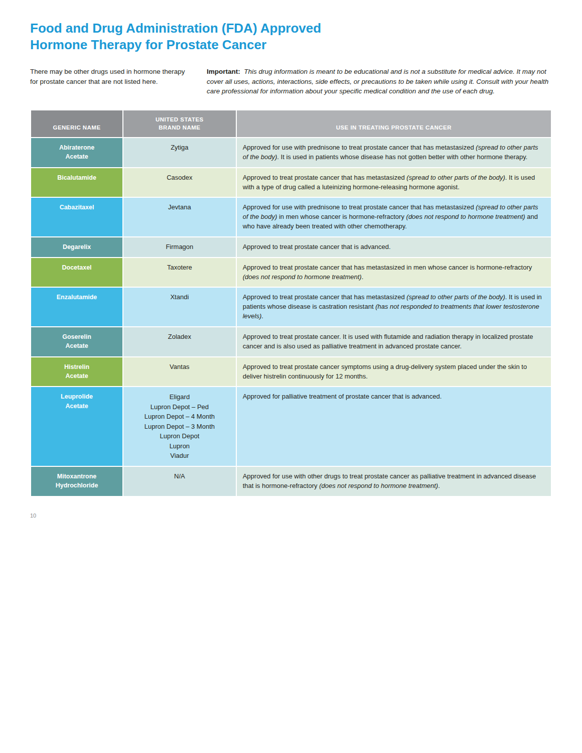Food and Drug Administration (FDA) Approved
Hormone Therapy for Prostate Cancer
There may be other drugs used in hormone therapy for prostate cancer that are not listed here.
Important: This drug information is meant to be educational and is not a substitute for medical advice. It may not cover all uses, actions, interactions, side effects, or precautions to be taken while using it. Consult with your health care professional for information about your specific medical condition and the use of each drug.
| Generic Name | United States Brand Name | Use in Treating Prostate Cancer |
| --- | --- | --- |
| Abiraterone Acetate | Zytiga | Approved for use with prednisone to treat prostate cancer that has metastasized (spread to other parts of the body) . It is used in patients whose disease has not gotten better with other hormone therapy. |
| Bicalutamide | Casodex | Approved to treat prostate cancer that has metastasized (spread to other parts of the body) . It is used with a type of drug called a luteinizing hormone-releasing hormone agonist. |
| Cabazitaxel | Jevtana | Approved for use with prednisone to treat prostate cancer that has metastasized (spread to other parts of the body) in men whose cancer is hormone-refractory (does not respond to hormone treatment) and who have already been treated with other chemotherapy. |
| Degarelix | Firmagon | Approved to treat prostate cancer that is advanced. |
| Docetaxel | Taxotere | Approved to treat prostate cancer that has metastasized in men whose cancer is hormone-refractory (does not respond to hormone treatment) . |
| Enzalutamide | Xtandi | Approved to treat prostate cancer that has metastasized (spread to other parts of the body) . It is used in patients whose disease is castration resistant (has not responded to treatments that lower testosterone levels) . |
| Goserelin Acetate | Zoladex | Approved to treat prostate cancer. It is used with flutamide and radiation therapy in localized prostate cancer and is also used as palliative treatment in advanced prostate cancer. |
| Histrelin Acetate | Vantas | Approved to treat prostate cancer symptoms using a drug-delivery system placed under the skin to deliver histrelin continuously for 12 months. |
| Leuprolide Acetate | Eligard Lupron Depot – Ped Lupron Depot – 4 Month Lupron Depot – 3 Month Lupron Depot Lupron Viadur | Approved for palliative treatment of prostate cancer that is advanced. |
| Mitoxantrone Hydrochloride | N/A | Approved for use with other drugs to treat prostate cancer as palliative treatment in advanced disease that is hormone-refractory (does not respond to hormone treatment) . |
10